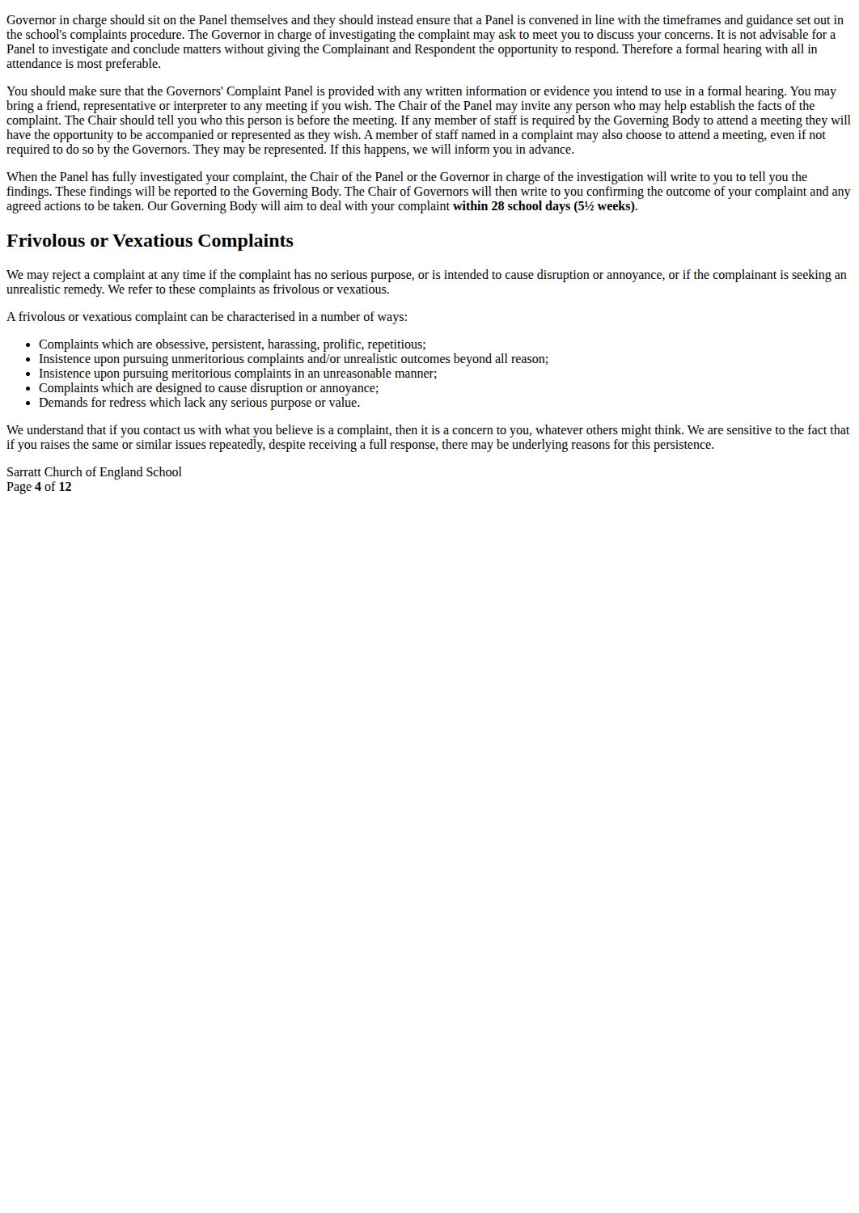Governor in charge should sit on the Panel themselves and they should instead ensure that a Panel is convened in line with the timeframes and guidance set out in the school's complaints procedure. The Governor in charge of investigating the complaint may ask to meet you to discuss your concerns. It is not advisable for a Panel to investigate and conclude matters without giving the Complainant and Respondent the opportunity to respond. Therefore a formal hearing with all in attendance is most preferable.
You should make sure that the Governors' Complaint Panel is provided with any written information or evidence you intend to use in a formal hearing. You may bring a friend, representative or interpreter to any meeting if you wish. The Chair of the Panel may invite any person who may help establish the facts of the complaint. The Chair should tell you who this person is before the meeting. If any member of staff is required by the Governing Body to attend a meeting they will have the opportunity to be accompanied or represented as they wish. A member of staff named in a complaint may also choose to attend a meeting, even if not required to do so by the Governors. They may be represented. If this happens, we will inform you in advance.
When the Panel has fully investigated your complaint, the Chair of the Panel or the Governor in charge of the investigation will write to you to tell you the findings. These findings will be reported to the Governing Body. The Chair of Governors will then write to you confirming the outcome of your complaint and any agreed actions to be taken. Our Governing Body will aim to deal with your complaint within 28 school days (5½ weeks).
Frivolous or Vexatious Complaints
We may reject a complaint at any time if the complaint has no serious purpose, or is intended to cause disruption or annoyance, or if the complainant is seeking an unrealistic remedy. We refer to these complaints as frivolous or vexatious.
A frivolous or vexatious complaint can be characterised in a number of ways:
Complaints which are obsessive, persistent, harassing, prolific, repetitious;
Insistence upon pursuing unmeritorious complaints and/or unrealistic outcomes beyond all reason;
Insistence upon pursuing meritorious complaints in an unreasonable manner;
Complaints which are designed to cause disruption or annoyance;
Demands for redress which lack any serious purpose or value.
We understand that if you contact us with what you believe is a complaint, then it is a concern to you, whatever others might think. We are sensitive to the fact that if you raises the same or similar issues repeatedly, despite receiving a full response, there may be underlying reasons for this persistence.
Sarratt Church of England School
Page 4 of 12